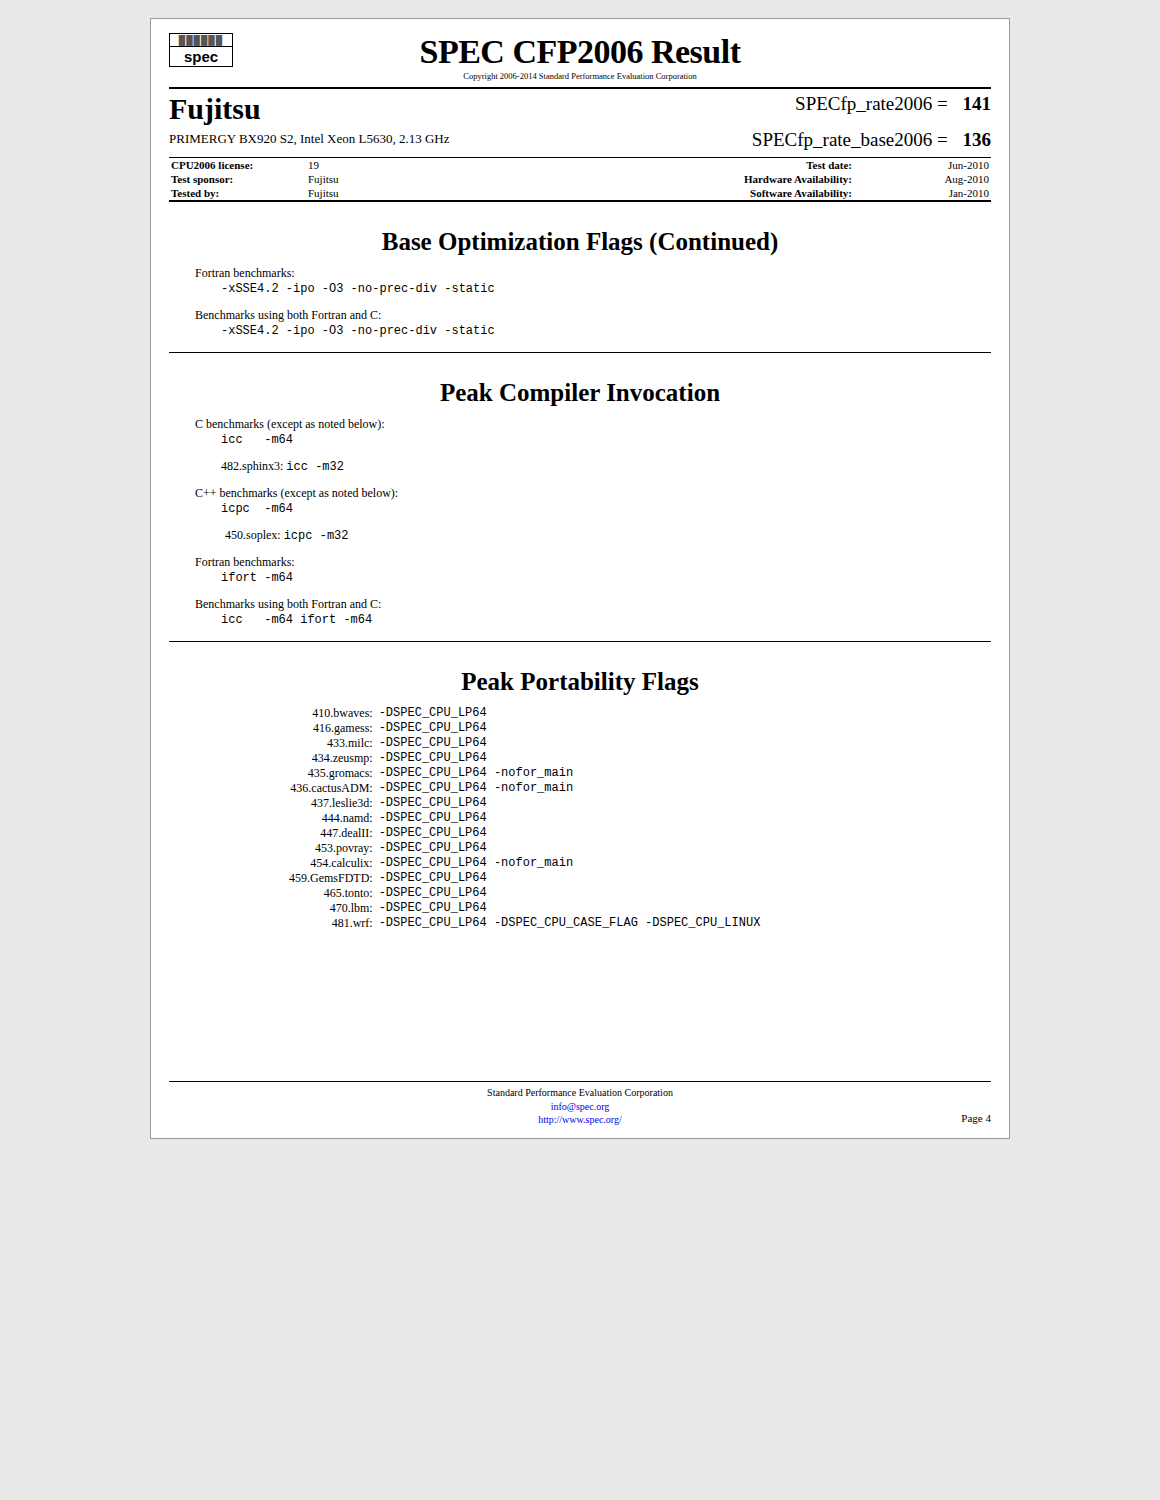██████ spec
SPEC CFP2006 Result
Copyright 2006-2014 Standard Performance Evaluation Corporation
Fujitsu
PRIMERGY BX920 S2, Intel Xeon L5630, 2.13 GHz
SPECfp_rate2006 = 141
SPECfp_rate_base2006 = 136
| CPU2006 license: | 19 | Test date: | Jun-2010 |
| Test sponsor: | Fujitsu | Hardware Availability: | Aug-2010 |
| Tested by: | Fujitsu | Software Availability: | Jan-2010 |
Base Optimization Flags (Continued)
Fortran benchmarks:
-xSSE4.2 -ipo -O3 -no-prec-div -static
Benchmarks using both Fortran and C:
-xSSE4.2 -ipo -O3 -no-prec-div -static
Peak Compiler Invocation
C benchmarks (except as noted below):
icc   -m64
482.sphinx3: icc -m32
C++ benchmarks (except as noted below):
icpc  -m64
450.soplex: icpc -m32
Fortran benchmarks:
ifort -m64
Benchmarks using both Fortran and C:
icc   -m64 ifort -m64
Peak Portability Flags
| 410.bwaves: | -DSPEC_CPU_LP64 |
| 416.gamess: | -DSPEC_CPU_LP64 |
| 433.milc: | -DSPEC_CPU_LP64 |
| 434.zeusmp: | -DSPEC_CPU_LP64 |
| 435.gromacs: | -DSPEC_CPU_LP64 -nofor_main |
| 436.cactusADM: | -DSPEC_CPU_LP64 -nofor_main |
| 437.leslie3d: | -DSPEC_CPU_LP64 |
| 444.namd: | -DSPEC_CPU_LP64 |
| 447.dealII: | -DSPEC_CPU_LP64 |
| 453.povray: | -DSPEC_CPU_LP64 |
| 454.calculix: | -DSPEC_CPU_LP64 -nofor_main |
| 459.GemsFDTD: | -DSPEC_CPU_LP64 |
| 465.tonto: | -DSPEC_CPU_LP64 |
| 470.lbm: | -DSPEC_CPU_LP64 |
| 481.wrf: | -DSPEC_CPU_LP64 -DSPEC_CPU_CASE_FLAG -DSPEC_CPU_LINUX |
Standard Performance Evaluation Corporation
info@spec.org
http://www.spec.org/
Page 4